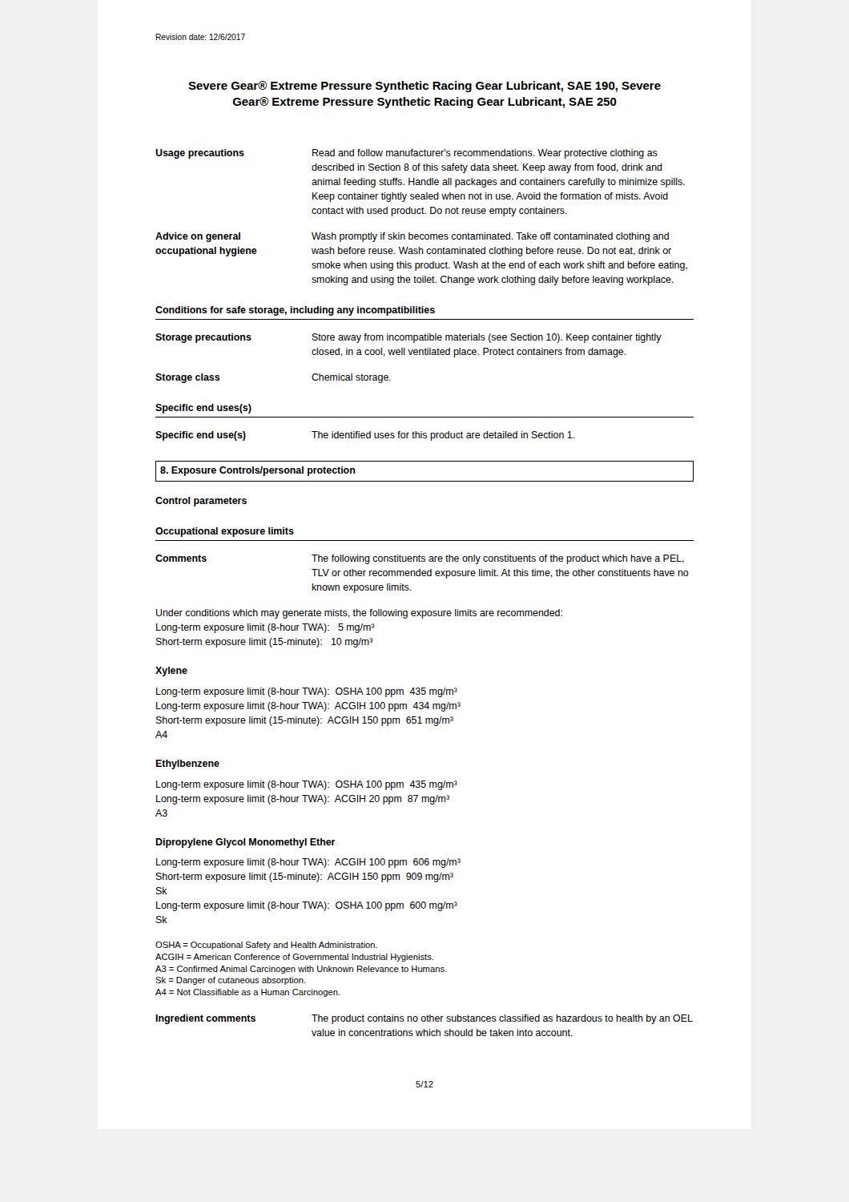Revision date: 12/6/2017
Severe Gear® Extreme Pressure Synthetic Racing Gear Lubricant, SAE 190, Severe Gear® Extreme Pressure Synthetic Racing Gear Lubricant, SAE 250
Usage precautions
Read and follow manufacturer's recommendations. Wear protective clothing as described in Section 8 of this safety data sheet. Keep away from food, drink and animal feeding stuffs. Handle all packages and containers carefully to minimize spills. Keep container tightly sealed when not in use. Avoid the formation of mists. Avoid contact with used product. Do not reuse empty containers.
Advice on general occupational hygiene
Wash promptly if skin becomes contaminated. Take off contaminated clothing and wash before reuse. Wash contaminated clothing before reuse. Do not eat, drink or smoke when using this product. Wash at the end of each work shift and before eating, smoking and using the toilet. Change work clothing daily before leaving workplace.
Conditions for safe storage, including any incompatibilities
Storage precautions
Store away from incompatible materials (see Section 10). Keep container tightly closed, in a cool, well ventilated place. Protect containers from damage.
Storage class
Chemical storage.
Specific end uses(s)
Specific end use(s)
The identified uses for this product are detailed in Section 1.
8. Exposure Controls/personal protection
Control parameters
Occupational exposure limits
Comments
The following constituents are the only constituents of the product which have a PEL, TLV or other recommended exposure limit. At this time, the other constituents have no known exposure limits.
Under conditions which may generate mists, the following exposure limits are recommended:
Long-term exposure limit (8-hour TWA): 5 mg/m³
Short-term exposure limit (15-minute): 10 mg/m³
Xylene
Long-term exposure limit (8-hour TWA): OSHA 100 ppm 435 mg/m³
Long-term exposure limit (8-hour TWA): ACGIH 100 ppm 434 mg/m³
Short-term exposure limit (15-minute): ACGIH 150 ppm 651 mg/m³
A4
Ethylbenzene
Long-term exposure limit (8-hour TWA): OSHA 100 ppm 435 mg/m³
Long-term exposure limit (8-hour TWA): ACGIH 20 ppm 87 mg/m³
A3
Dipropylene Glycol Monomethyl Ether
Long-term exposure limit (8-hour TWA): ACGIH 100 ppm 606 mg/m³
Short-term exposure limit (15-minute): ACGIH 150 ppm 909 mg/m³
Sk
Long-term exposure limit (8-hour TWA): OSHA 100 ppm 600 mg/m³
Sk
OSHA = Occupational Safety and Health Administration.
ACGIH = American Conference of Governmental Industrial Hygienists.
A3 = Confirmed Animal Carcinogen with Unknown Relevance to Humans.
Sk = Danger of cutaneous absorption.
A4 = Not Classifiable as a Human Carcinogen.
Ingredient comments
The product contains no other substances classified as hazardous to health by an OEL value in concentrations which should be taken into account.
5/12